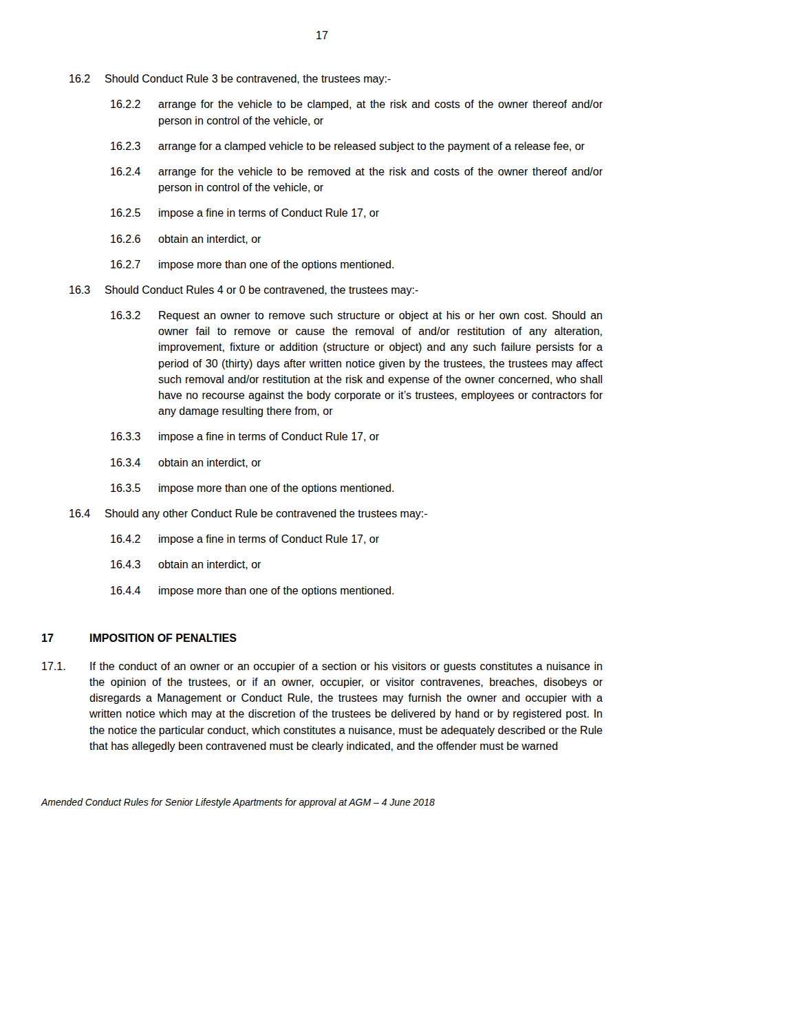17
16.2 Should Conduct Rule 3 be contravened, the trustees may:-
16.2.2 arrange for the vehicle to be clamped, at the risk and costs of the owner thereof and/or person in control of the vehicle, or
16.2.3 arrange for a clamped vehicle to be released subject to the payment of a release fee, or
16.2.4 arrange for the vehicle to be removed at the risk and costs of the owner thereof and/or person in control of the vehicle, or
16.2.5 impose a fine in terms of Conduct Rule 17, or
16.2.6 obtain an interdict, or
16.2.7 impose more than one of the options mentioned.
16.3 Should Conduct Rules 4 or 0 be contravened, the trustees may:-
16.3.2 Request an owner to remove such structure or object at his or her own cost. Should an owner fail to remove or cause the removal of and/or restitution of any alteration, improvement, fixture or addition (structure or object) and any such failure persists for a period of 30 (thirty) days after written notice given by the trustees, the trustees may affect such removal and/or restitution at the risk and expense of the owner concerned, who shall have no recourse against the body corporate or it’s trustees, employees or contractors for any damage resulting there from, or
16.3.3 impose a fine in terms of Conduct Rule 17, or
16.3.4 obtain an interdict, or
16.3.5 impose more than one of the options mentioned.
16.4 Should any other Conduct Rule be contravened the trustees may:-
16.4.2 impose a fine in terms of Conduct Rule 17, or
16.4.3 obtain an interdict, or
16.4.4 impose more than one of the options mentioned.
17 IMPOSITION OF PENALTIES
17.1. If the conduct of an owner or an occupier of a section or his visitors or guests constitutes a nuisance in the opinion of the trustees, or if an owner, occupier, or visitor contravenes, breaches, disobeys or disregards a Management or Conduct Rule, the trustees may furnish the owner and occupier with a written notice which may at the discretion of the trustees be delivered by hand or by registered post. In the notice the particular conduct, which constitutes a nuisance, must be adequately described or the Rule that has allegedly been contravened must be clearly indicated, and the offender must be warned
Amended Conduct Rules for Senior Lifestyle Apartments for approval at AGM – 4 June 2018